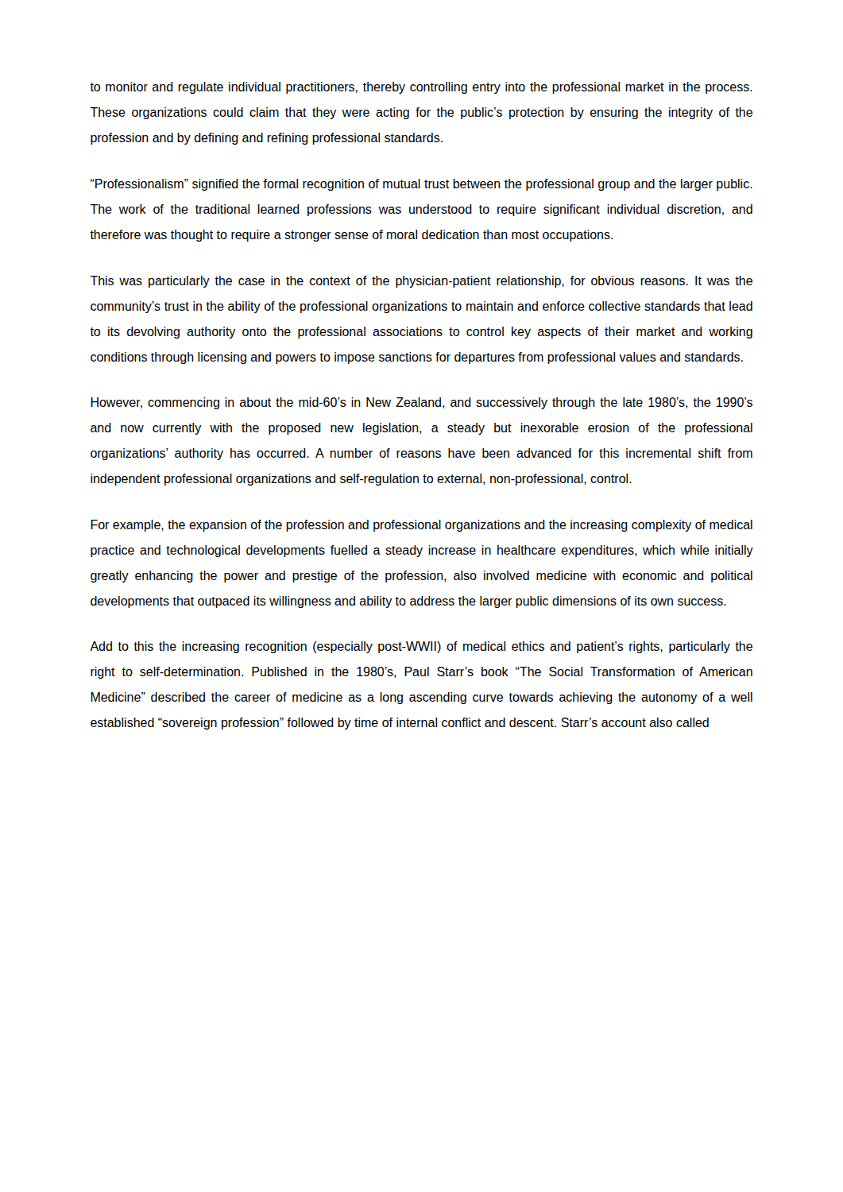to monitor and regulate individual practitioners, thereby controlling entry into the professional market in the process. These organizations could claim that they were acting for the public’s protection by ensuring the integrity of the profession and by defining and refining professional standards.
“Professionalism” signified the formal recognition of mutual trust between the professional group and the larger public. The work of the traditional learned professions was understood to require significant individual discretion, and therefore was thought to require a stronger sense of moral dedication than most occupations.
This was particularly the case in the context of the physician-patient relationship, for obvious reasons. It was the community’s trust in the ability of the professional organizations to maintain and enforce collective standards that lead to its devolving authority onto the professional associations to control key aspects of their market and working conditions through licensing and powers to impose sanctions for departures from professional values and standards.
However, commencing in about the mid-60’s in New Zealand, and successively through the late 1980’s, the 1990’s and now currently with the proposed new legislation, a steady but inexorable erosion of the professional organizations’ authority has occurred. A number of reasons have been advanced for this incremental shift from independent professional organizations and self-regulation to external, non-professional, control.
For example, the expansion of the profession and professional organizations and the increasing complexity of medical practice and technological developments fuelled a steady increase in healthcare expenditures, which while initially greatly enhancing the power and prestige of the profession, also involved medicine with economic and political developments that outpaced its willingness and ability to address the larger public dimensions of its own success.
Add to this the increasing recognition (especially post-WWII) of medical ethics and patient’s rights, particularly the right to self-determination. Published in the 1980’s, Paul Starr’s book “The Social Transformation of American Medicine” described the career of medicine as a long ascending curve towards achieving the autonomy of a well established “sovereign profession” followed by time of internal conflict and descent. Starr’s account also called